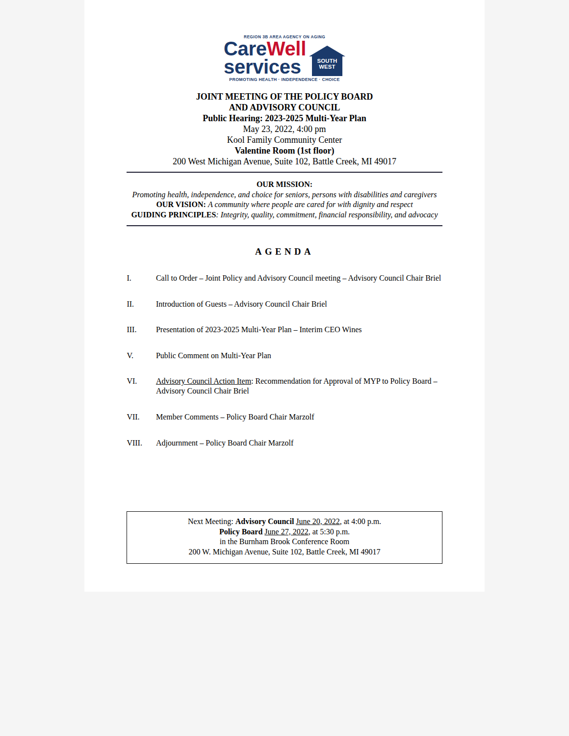REGION 3B AREA AGENCY ON AGING
CareWell services
SOUTH
WEST
PROMOTING HEALTH · INDEPENDENCE · CHOICE
JOINT MEETING OF THE POLICY BOARD
AND ADVISORY COUNCIL
Public Hearing: 2023-2025 Multi-Year Plan
May 23, 2022, 4:00 pm
Kool Family Community Center
Valentine Room (1st floor)
200 West Michigan Avenue, Suite 102, Battle Creek, MI 49017
OUR MISSION:
Promoting health, independence, and choice for seniors, persons with disabilities and caregivers
OUR VISION: A community where people are cared for with dignity and respect
GUIDING PRINCIPLES: Integrity, quality, commitment, financial responsibility, and advocacy
AGENDA
I. Call to Order – Joint Policy and Advisory Council meeting – Advisory Council Chair Briel
II. Introduction of Guests – Advisory Council Chair Briel
III. Presentation of 2023-2025 Multi-Year Plan – Interim CEO Wines
V. Public Comment on Multi-Year Plan
VI. Advisory Council Action Item: Recommendation for Approval of MYP to Policy Board – Advisory Council Chair Briel
VII. Member Comments – Policy Board Chair Marzolf
VIII. Adjournment – Policy Board Chair Marzolf
Next Meeting: Advisory Council June 20, 2022, at 4:00 p.m.
Policy Board June 27, 2022, at 5:30 p.m.
in the Burnham Brook Conference Room
200 W. Michigan Avenue, Suite 102, Battle Creek, MI 49017